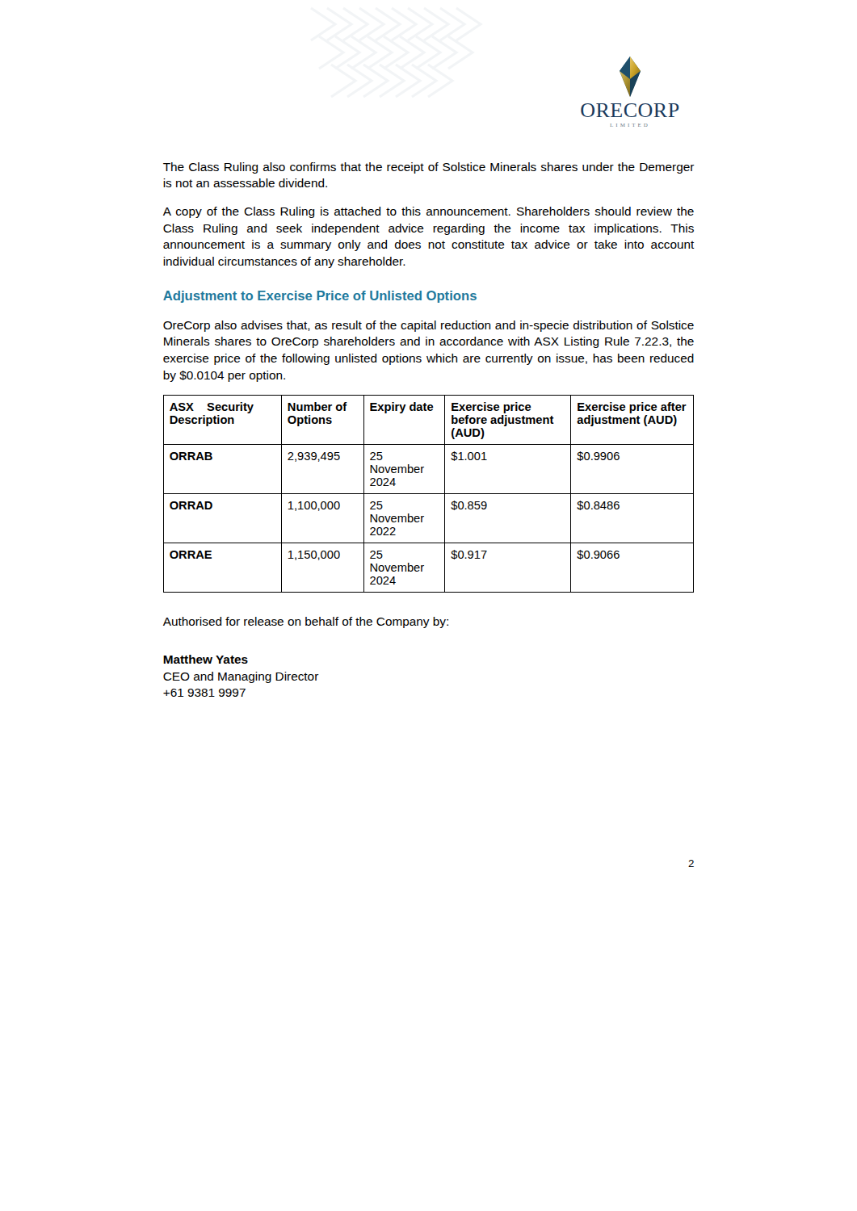ORECORP
LIMITED
The Class Ruling also confirms that the receipt of Solstice Minerals shares under the Demerger is not an assessable dividend.
A copy of the Class Ruling is attached to this announcement. Shareholders should review the Class Ruling and seek independent advice regarding the income tax implications. This announcement is a summary only and does not constitute tax advice or take into account individual circumstances of any shareholder.
Adjustment to Exercise Price of Unlisted Options
OreCorp also advises that, as result of the capital reduction and in-specie distribution of Solstice Minerals shares to OreCorp shareholders and in accordance with ASX Listing Rule 7.22.3, the exercise price of the following unlisted options which are currently on issue, has been reduced by $0.0104 per option.
| ASX Security Description | Number of Options | Expiry date | Exercise price before adjustment (AUD) | Exercise price after adjustment (AUD) |
| --- | --- | --- | --- | --- |
| ORRAB | 2,939,495 | 25 November 2024 | $1.001 | $0.9906 |
| ORRAD | 1,100,000 | 25 November 2022 | $0.859 | $0.8486 |
| ORRAE | 1,150,000 | 25 November 2024 | $0.917 | $0.9066 |
Authorised for release on behalf of the Company by:
Matthew Yates
CEO and Managing Director
+61 9381 9997
2